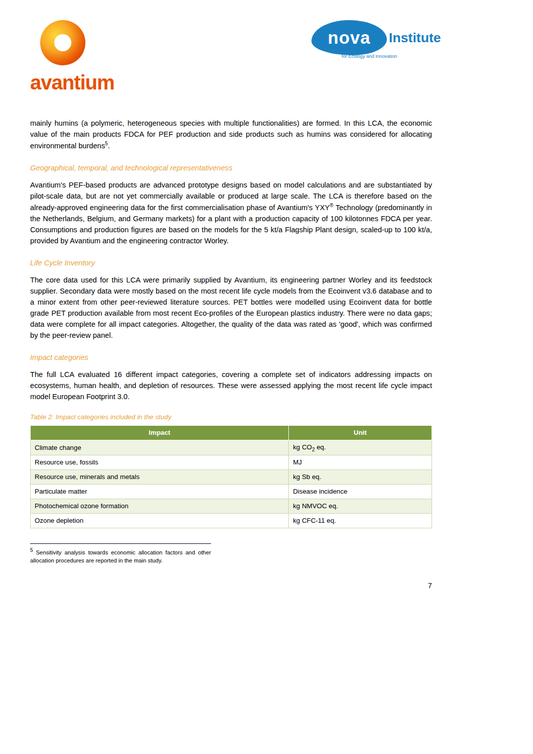avantium
nova
Institute
for Ecology and Innovation
mainly humins (a polymeric, heterogeneous species with multiple functionalities) are formed. In this LCA, the economic value of the main products FDCA for PEF production and side products such as humins was considered for allocating environmental burdens5.
Geographical, temporal, and technological representativeness
Avantium's PEF-based products are advanced prototype designs based on model calculations and are substantiated by pilot-scale data, but are not yet commercially available or produced at large scale. The LCA is therefore based on the already-approved engineering data for the first commercialisation phase of Avantium's YXY® Technology (predominantly in the Netherlands, Belgium, and Germany markets) for a plant with a production capacity of 100 kilotonnes FDCA per year. Consumptions and production figures are based on the models for the 5 kt/a Flagship Plant design, scaled-up to 100 kt/a, provided by Avantium and the engineering contractor Worley.
Life Cycle Inventory
The core data used for this LCA were primarily supplied by Avantium, its engineering partner Worley and its feedstock supplier. Secondary data were mostly based on the most recent life cycle models from the Ecoinvent v3.6 database and to a minor extent from other peer-reviewed literature sources. PET bottles were modelled using Ecoinvent data for bottle grade PET production available from most recent Eco-profiles of the European plastics industry. There were no data gaps; data were complete for all impact categories. Altogether, the quality of the data was rated as 'good', which was confirmed by the peer-review panel.
Impact categories
The full LCA evaluated 16 different impact categories, covering a complete set of indicators addressing impacts on ecosystems, human health, and depletion of resources. These were assessed applying the most recent life cycle impact model European Footprint 3.0.
Table 2: Impact categories included in the study
| Impact | Unit |
| --- | --- |
| Climate change | kg CO 2 eq. |
| Resource use, fossils | MJ |
| Resource use, minerals and metals | kg Sb eq. |
| Particulate matter | Disease incidence |
| Photochemical ozone formation | kg NMVOC eq. |
| Ozone depletion | kg CFC-11 eq. |
5 Sensitivity analysis towards economic allocation factors and other allocation procedures are reported in the main study.
7